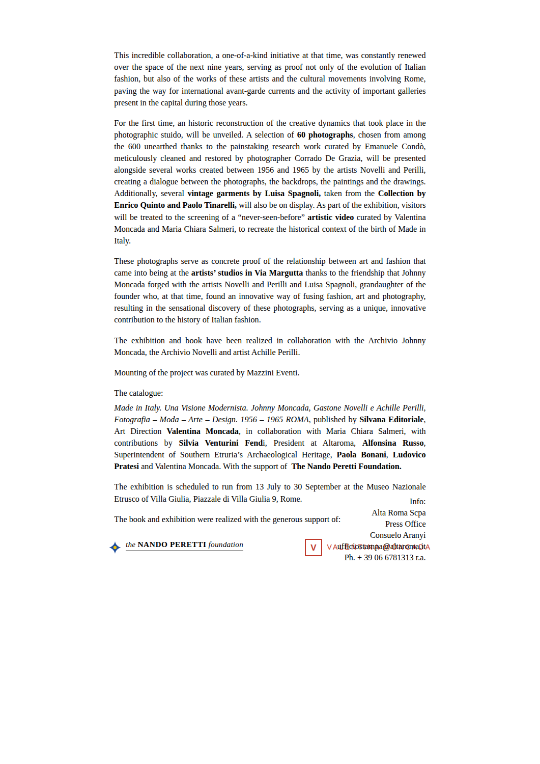This incredible collaboration, a one-of-a-kind initiative at that time, was constantly renewed over the space of the next nine years, serving as proof not only of the evolution of Italian fashion, but also of the works of these artists and the cultural movements involving Rome, paving the way for international avant-garde currents and the activity of important galleries present in the capital during those years.
For the first time, an historic reconstruction of the creative dynamics that took place in the photographic stuido, will be unveiled. A selection of 60 photographs, chosen from among the 600 unearthed thanks to the painstaking research work curated by Emanuele Condò, meticulously cleaned and restored by photographer Corrado De Grazia, will be presented alongside several works created between 1956 and 1965 by the artists Novelli and Perilli, creating a dialogue between the photographs, the backdrops, the paintings and the drawings. Additionally, several vintage garments by Luisa Spagnoli, taken from the Collection by Enrico Quinto and Paolo Tinarelli, will also be on display. As part of the exhibition, visitors will be treated to the screening of a “never-seen-before” artistic video curated by Valentina Moncada and Maria Chiara Salmeri, to recreate the historical context of the birth of Made in Italy.
These photographs serve as concrete proof of the relationship between art and fashion that came into being at the artists’ studios in Via Margutta thanks to the friendship that Johnny Moncada forged with the artists Novelli and Perilli and Luisa Spagnoli, grandaughter of the founder who, at that time, found an innovative way of fusing fashion, art and photography, resulting in the sensational discovery of these photographs, serving as a unique, innovative contribution to the history of Italian fashion.
The exhibition and book have been realized in collaboration with the Archivio Johnny Moncada, the Archivio Novelli and artist Achille Perilli.
Mounting of the project was curated by Mazzini Eventi.
The catalogue:
Made in Italy. Una Visione Modernista. Johnny Moncada, Gastone Novelli e Achille Perilli, Fotografia – Moda – Arte – Design. 1956 – 1965 ROMA, published by Silvana Editoriale, Art Direction Valentina Moncada, in collaboration with Maria Chiara Salmeri, with contributions by Silvia Venturini Fendi, President at Altaroma, Alfonsina Russo, Superintendent of Southern Etruria’s Archaeological Heritage, Paola Bonani, Ludovico Pratesi and Valentina Moncada. With the support of The Nando Peretti Foundation.
The exhibition is scheduled to run from 13 July to 30 September at the Museo Nazionale Etrusco of Villa Giulia, Piazzale di Villa Giulia 9, Rome.
The book and exhibition were realized with the generous support of:
the NANDO PERETTI foundation
V
VALENTINA MONCADA
Info:
Alta Roma Scpa
Press Office
Consuelo Aranyi
ufficiostampa@altaroma.it
Ph. + 39 06 6781313 r.a.